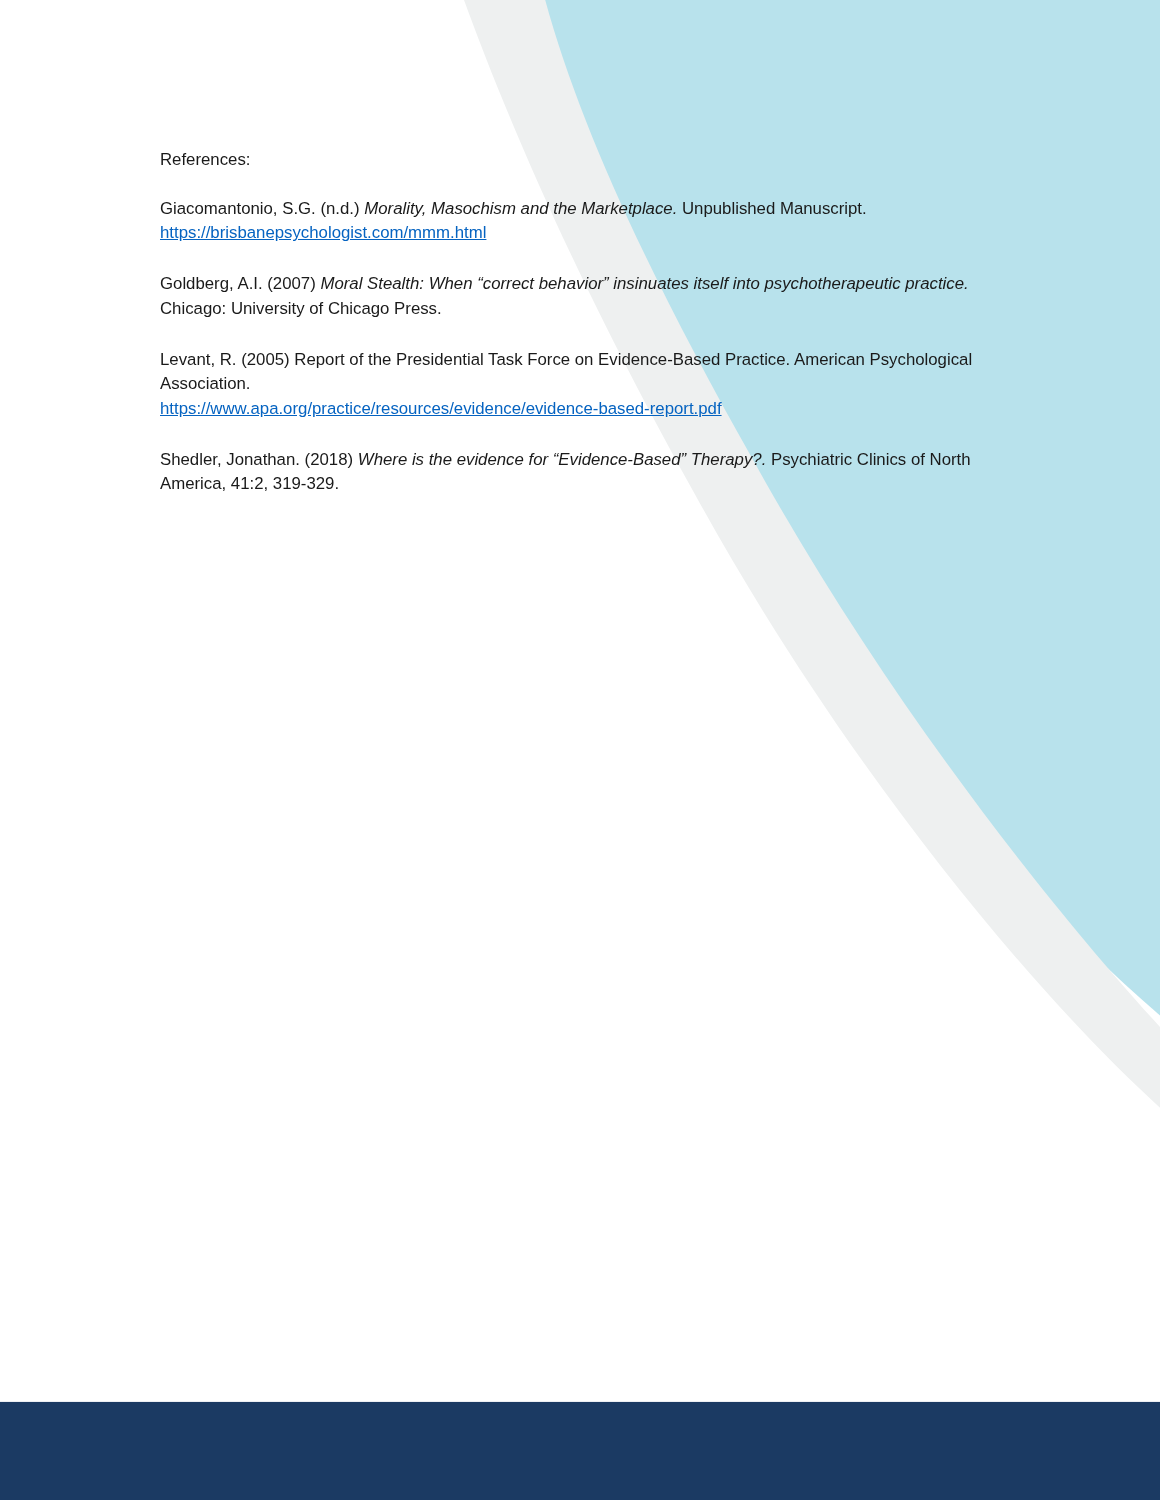References:
Giacomantonio, S.G. (n.d.) Morality, Masochism and the Marketplace. Unpublished Manuscript.
https://brisbanepsychologist.com/mmm.html
Goldberg, A.I. (2007) Moral Stealth: When “correct behavior” insinuates itself into psychotherapeutic practice. Chicago: University of Chicago Press.
Levant, R. (2005) Report of the Presidential Task Force on Evidence-Based Practice. American Psychological Association.
https://www.apa.org/practice/resources/evidence/evidence-based-report.pdf
Shedler, Jonathan. (2018) Where is the evidence for “Evidence-Based” Therapy?. Psychiatric Clinics of North America, 41:2, 319-329.